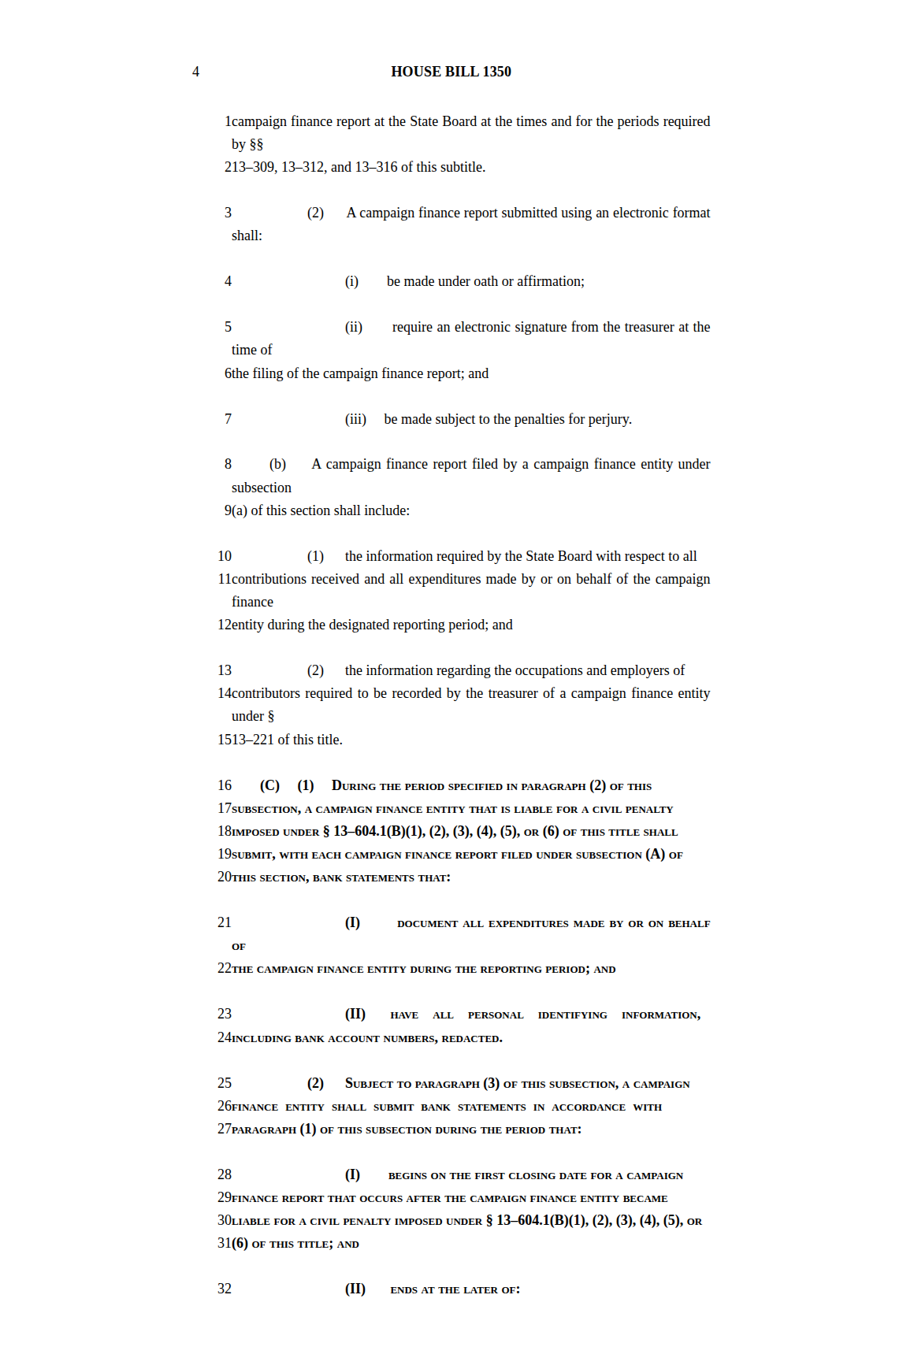4
HOUSE BILL 1350
| 1 | campaign finance report at the State Board at the times and for the periods required by §§ |
| 2 | 13–309, 13–312, and 13–316 of this subtitle. |
| 3 | (2) A campaign finance report submitted using an electronic format shall: |
| 4 | (i) be made under oath or affirmation; |
| 5 | (ii) require an electronic signature from the treasurer at the time of |
| 6 | the filing of the campaign finance report; and |
| 7 | (iii) be made subject to the penalties for perjury. |
| 8 | (b) A campaign finance report filed by a campaign finance entity under subsection |
| 9 | (a) of this section shall include: |
| 10 | (1) the information required by the State Board with respect to all |
| 11 | contributions received and all expenditures made by or on behalf of the campaign finance |
| 12 | entity during the designated reporting period; and |
| 13 | (2) the information regarding the occupations and employers of |
| 14 | contributors required to be recorded by the treasurer of a campaign finance entity under § |
| 15 | 13–221 of this title. |
| 16 | (C) (1) During the period specified in paragraph (2) of this |
| 17 | subsection, a campaign finance entity that is liable for a civil penalty |
| 18 | imposed under § 13–604.1(B)(1), (2), (3), (4), (5), or (6) of this title shall |
| 19 | submit, with each campaign finance report filed under subsection (A) of |
| 20 | this section, bank statements that: |
| 21 | (I) document all expenditures made by or on behalf of |
| 22 | the campaign finance entity during the reporting period; and |
| 23 | (II) have all personal identifying information, |
| 24 | including bank account numbers, redacted. |
| 25 | (2) Subject to paragraph (3) of this subsection, a campaign |
| 26 | finance entity shall submit bank statements in accordance with |
| 27 | paragraph (1) of this subsection during the period that: |
| 28 | (I) begins on the first closing date for a campaign |
| 29 | finance report that occurs after the campaign finance entity became |
| 30 | liable for a civil penalty imposed under § 13–604.1(B)(1), (2), (3), (4), (5), or |
| 31 | (6) of this title; and |
| 32 | (II) ends at the later of: |